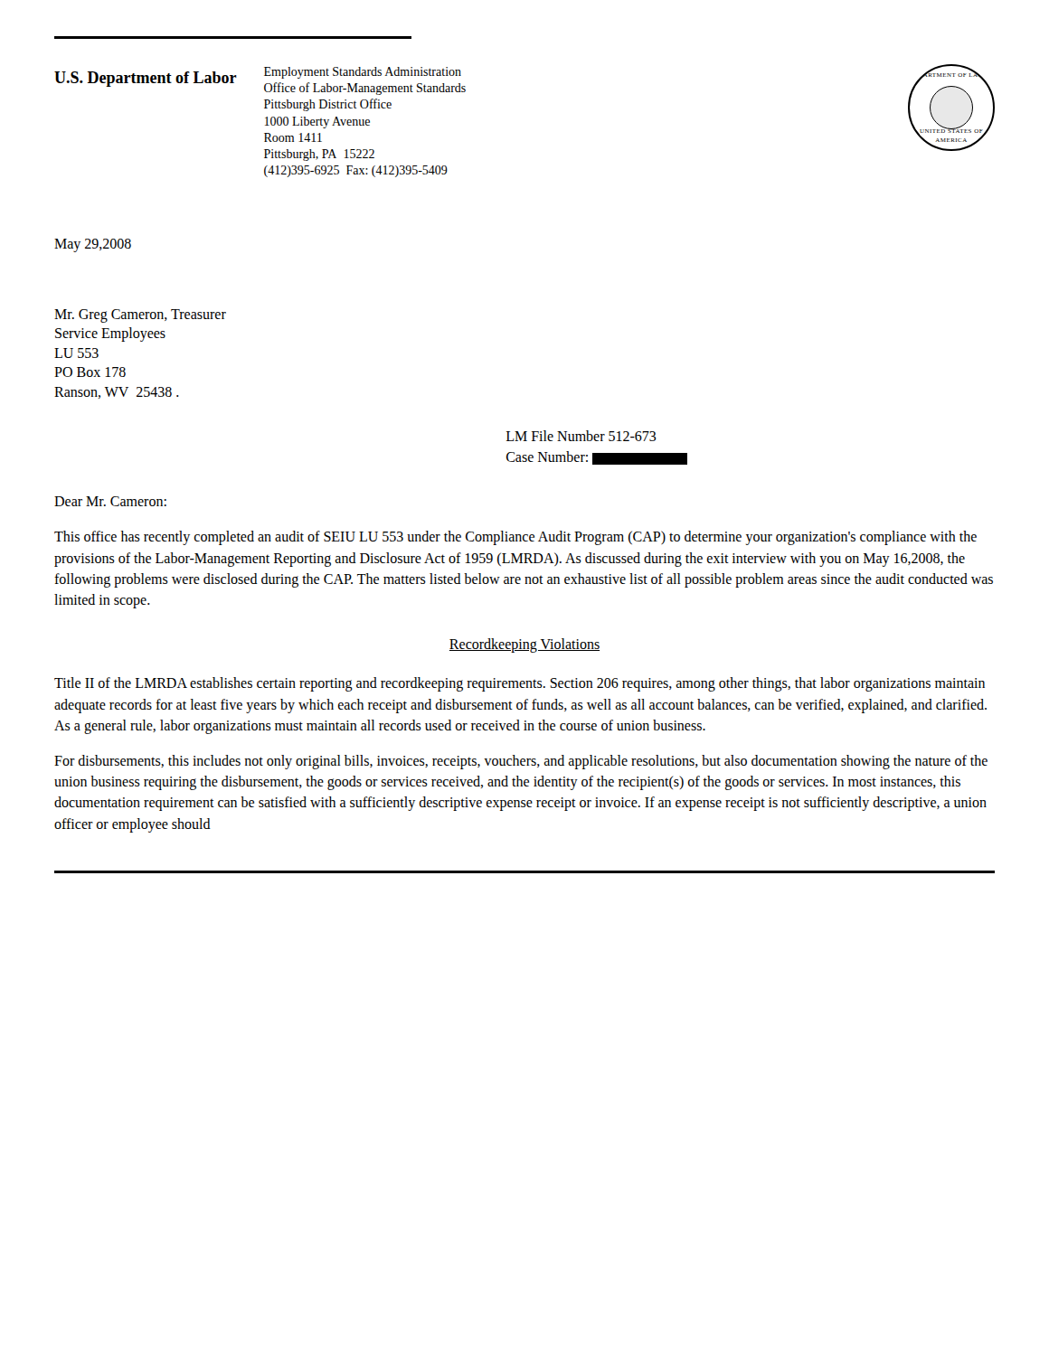U.S. Department of Labor
Employment Standards Administration
Office of Labor-Management Standards
Pittsburgh District Office
1000 Liberty Avenue
Room 1411
Pittsburgh, PA 15222
(412)395-6925 Fax: (412)395-5409
DEPARTMENT OF LABOR
UNITED STATES OF AMERICA
May 29,2008
Mr. Greg Cameron, Treasurer
Service Employees
LU 553
PO Box 178
Ranson, WV 25438 .
LM File Number 512-673
Case Number:
Dear Mr. Cameron:
This office has recently completed an audit of SEIU LU 553 under the Compliance Audit Program (CAP) to determine your organization's compliance with the provisions of the Labor-Management Reporting and Disclosure Act of 1959 (LMRDA). As discussed during the exit interview with you on May 16,2008, the following problems were disclosed during the CAP. The matters listed below are not an exhaustive list of all possible problem areas since the audit conducted was limited in scope.
Recordkeeping Violations
Title II of the LMRDA establishes certain reporting and recordkeeping requirements. Section 206 requires, among other things, that labor organizations maintain adequate records for at least five years by which each receipt and disbursement of funds, as well as all account balances, can be verified, explained, and clarified. As a general rule, labor organizations must maintain all records used or received in the course of union business.
For disbursements, this includes not only original bills, invoices, receipts, vouchers, and applicable resolutions, but also documentation showing the nature of the union business requiring the disbursement, the goods or services received, and the identity of the recipient(s) of the goods or services. In most instances, this documentation requirement can be satisfied with a sufficiently descriptive expense receipt or invoice. If an expense receipt is not sufficiently descriptive, a union officer or employee should